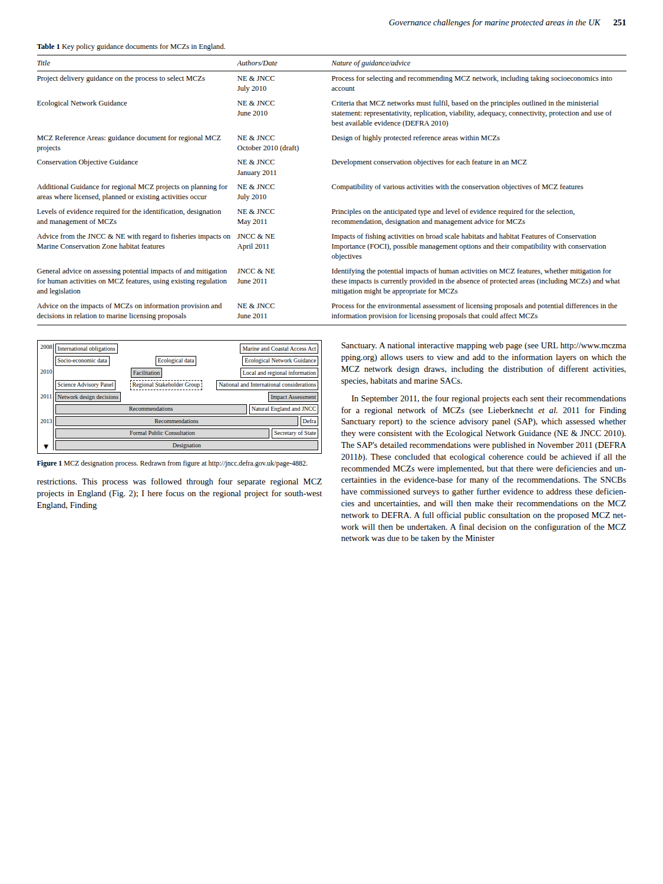Governance challenges for marine protected areas in the UK 251
Table 1 Key policy guidance documents for MCZs in England.
| Title | Authors/Date | Nature of guidance/advice |
| --- | --- | --- |
| Project delivery guidance on the process to select MCZs | NE & JNCC July 2010 | Process for selecting and recommending MCZ network, including taking socioeconomics into account |
| Ecological Network Guidance | NE & JNCC June 2010 | Criteria that MCZ networks must fulfil, based on the principles outlined in the ministerial statement: representativity, replication, viability, adequacy, connectivity, protection and use of best available evidence (DEFRA 2010) |
| MCZ Reference Areas: guidance document for regional MCZ projects | NE & JNCC October 2010 (draft) | Design of highly protected reference areas within MCZs |
| Conservation Objective Guidance | NE & JNCC January 2011 | Development conservation objectives for each feature in an MCZ |
| Additional Guidance for regional MCZ projects on planning for areas where licensed, planned or existing activities occur | NE & JNCC July 2010 | Compatibility of various activities with the conservation objectives of MCZ features |
| Levels of evidence required for the identification, designation and management of MCZs | NE & JNCC May 2011 | Principles on the anticipated type and level of evidence required for the selection, recommendation, designation and management advice for MCZs |
| Advice from the JNCC & NE with regard to fisheries impacts on Marine Conservation Zone habitat features | JNCC & NE April 2011 | Impacts of fishing activities on broad scale habitats and habitat Features of Conservation Importance (FOCI), possible management options and their compatibility with conservation objectives |
| General advice on assessing potential impacts of and mitigation for human activities on MCZ features, using existing regulation and legislation | JNCC & NE June 2011 | Identifying the potential impacts of human activities on MCZ features, whether mitigation for these impacts is currently provided in the absence of protected areas (including MCZs) and what mitigation might be appropriate for MCZs |
| Advice on the impacts of MCZs on information provision and decisions in relation to marine licensing proposals | NE & JNCC June 2011 | Process for the environmental assessment of licensing proposals and potential differences in the information provision for licensing proposals that could affect MCZs |
2008 2010 2011 2013 ▼
International obligations
Marine and Coastal Access Act
Socio-economic data
Ecological data
Ecological Network Guidance
Facilitation
Local and regional information
Science Advisory Panel
Regional Stakeholder Group
National and International considerations
Network design decisions
Impact Assessment
Recommendations
Natural England and JNCC
Recommendations
Defra
Formal Public Consultation
Secretary of State
Designation
Figure 1 MCZ designation process. Redrawn from figure at http://jncc.defra.gov.uk/page-4882.
restrictions. This process was followed through four separate regional MCZ projects in England (Fig. 2); I here focus on the regional project for south-west England, Finding
Sanctuary. A national interactive mapping web page (see URL http://www.mczmapping.org) allows users to view and add to the information layers on which the MCZ network design draws, including the distribution of different activities, species, habitats and marine SACs.
In September 2011, the four regional projects each sent their recommendations for a regional network of MCZs (see Lieberknecht et al. 2011 for Finding Sanctuary report) to the science advisory panel (SAP), which assessed whether they were consistent with the Ecological Network Guidance (NE & JNCC 2010). The SAP's detailed recommendations were published in November 2011 (DEFRA 2011b). These concluded that ecological coherence could be achieved if all the recommended MCZs were implemented, but that there were deficiencies and uncertainties in the evidence-base for many of the recommendations. The SNCBs have commissioned surveys to gather further evidence to address these deficiencies and uncertainties, and will then make their recommendations on the MCZ network to DEFRA. A full official public consultation on the proposed MCZ network will then be undertaken. A final decision on the configuration of the MCZ network was due to be taken by the Minister